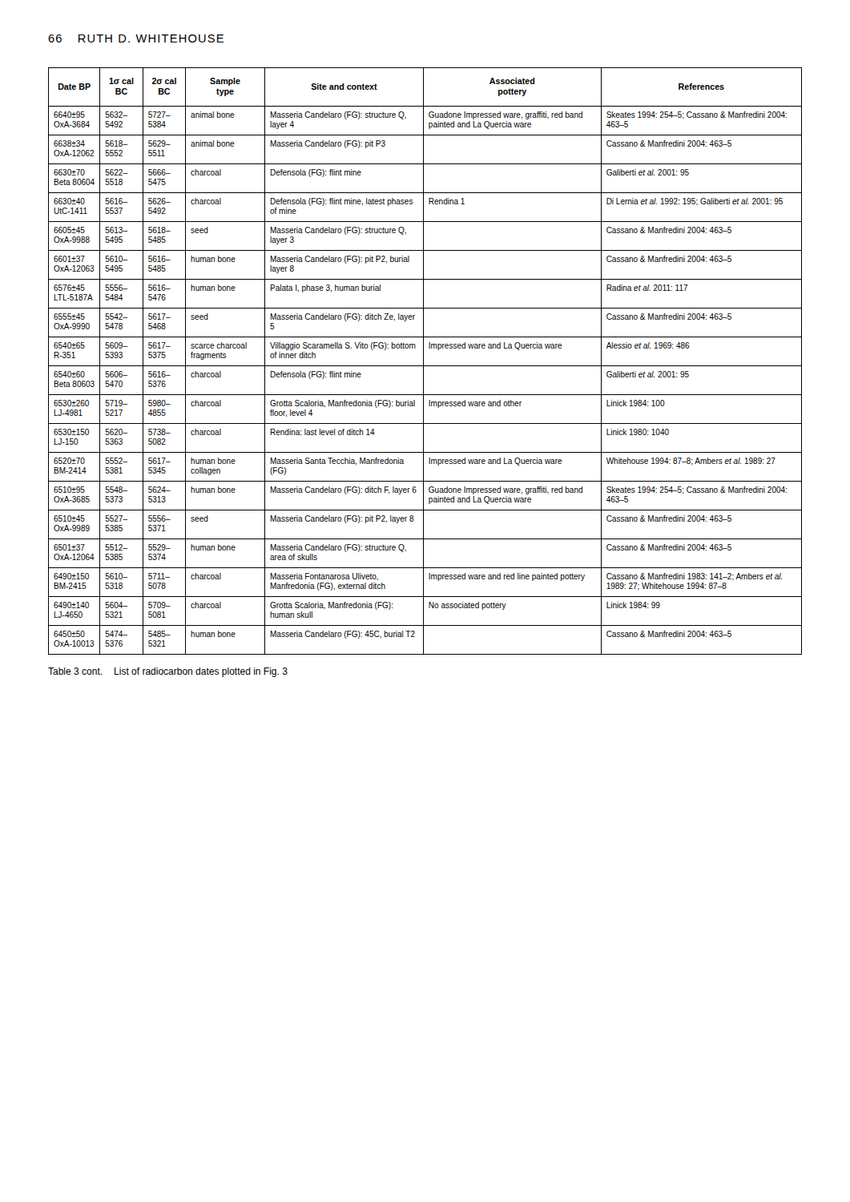66 RUTH D. WHITEHOUSE
| Date BP | 1σ cal BC | 2σ cal BC | Sample type | Site and context | Associated pottery | References |
| --- | --- | --- | --- | --- | --- | --- |
| 6640±95 OxA-3684 | 5632–5492 | 5727–5384 | animal bone | Masseria Candelaro (FG): structure Q, layer 4 | Guadone Impressed ware, graffiti, red band painted and La Quercia ware | Skeates 1994: 254–5; Cassano & Manfredini 2004: 463–5 |
| 6638±34 OxA-12062 | 5618–5552 | 5629–5511 | animal bone | Masseria Candelaro (FG): pit P3 | | Cassano & Manfredini 2004: 463–5 |
| 6630±70 Beta 80604 | 5622–5518 | 5666–5475 | charcoal | Defensola (FG): flint mine | | Galiberti et al. 2001: 95 |
| 6630±40 UtC-1411 | 5616–5537 | 5626–5492 | charcoal | Defensola (FG): flint mine, latest phases of mine | Rendina 1 | Di Lernia et al. 1992: 195; Galiberti et al. 2001: 95 |
| 6605±45 OxA-9988 | 5613–5495 | 5618–5485 | seed | Masseria Candelaro (FG): structure Q, layer 3 | | Cassano & Manfredini 2004: 463–5 |
| 6601±37 OxA-12063 | 5610–5495 | 5616–5485 | human bone | Masseria Candelaro (FG): pit P2, burial layer 8 | | Cassano & Manfredini 2004: 463–5 |
| 6576±45 LTL-5187A | 5556–5484 | 5616–5476 | human bone | Palata I, phase 3, human burial | | Radina et al. 2011: 117 |
| 6555±45 OxA-9990 | 5542–5478 | 5617–5468 | seed | Masseria Candelaro (FG): ditch Ze, layer 5 | | Cassano & Manfredini 2004: 463–5 |
| 6540±65 R-351 | 5609–5393 | 5617–5375 | scarce charcoal fragments | Villaggio Scaramella S. Vito (FG): bottom of inner ditch | Impressed ware and La Quercia ware | Alessio et al. 1969: 486 |
| 6540±60 Beta 80603 | 5606–5470 | 5616–5376 | charcoal | Defensola (FG): flint mine | | Galiberti et al. 2001: 95 |
| 6530±260 LJ-4981 | 5719–5217 | 5980–4855 | charcoal | Grotta Scaloria, Manfredonia (FG): burial floor, level 4 | Impressed ware and other | Linick 1984: 100 |
| 6530±150 LJ-150 | 5620–5363 | 5738–5082 | charcoal | Rendina: last level of ditch 14 | | Linick 1980: 1040 |
| 6520±70 BM-2414 | 5552–5381 | 5617–5345 | human bone collagen | Masseria Santa Tecchia, Manfredonia (FG) | Impressed ware and La Quercia ware | Whitehouse 1994: 87–8; Ambers et al. 1989: 27 |
| 6510±95 OxA-3685 | 5548–5373 | 5624–5313 | human bone | Masseria Candelaro (FG): ditch F, layer 6 | Guadone Impressed ware, graffiti, red band painted and La Quercia ware | Skeates 1994: 254–5; Cassano & Manfredini 2004: 463–5 |
| 6510±45 OxA-9989 | 5527–5385 | 5556–5371 | seed | Masseria Candelaro (FG): pit P2, layer 8 | | Cassano & Manfredini 2004: 463–5 |
| 6501±37 OxA-12064 | 5512–5385 | 5529–5374 | human bone | Masseria Candelaro (FG): structure Q, area of skulls | | Cassano & Manfredini 2004: 463–5 |
| 6490±150 BM-2415 | 5610–5318 | 5711–5078 | charcoal | Masseria Fontanarosa Uliveto, Manfredonia (FG), external ditch | Impressed ware and red line painted pottery | Cassano & Manfredini 1983: 141–2; Ambers et al. 1989: 27; Whitehouse 1994: 87–8 |
| 6490±140 LJ-4650 | 5604–5321 | 5709–5081 | charcoal | Grotta Scaloria, Manfredonia (FG): human skull | No associated pottery | Linick 1984: 99 |
| 6450±50 OxA-10013 | 5474–5376 | 5485–5321 | human bone | Masseria Candelaro (FG): 45C, burial T2 | | Cassano & Manfredini 2004: 463–5 |
Table 3 cont. List of radiocarbon dates plotted in Fig. 3